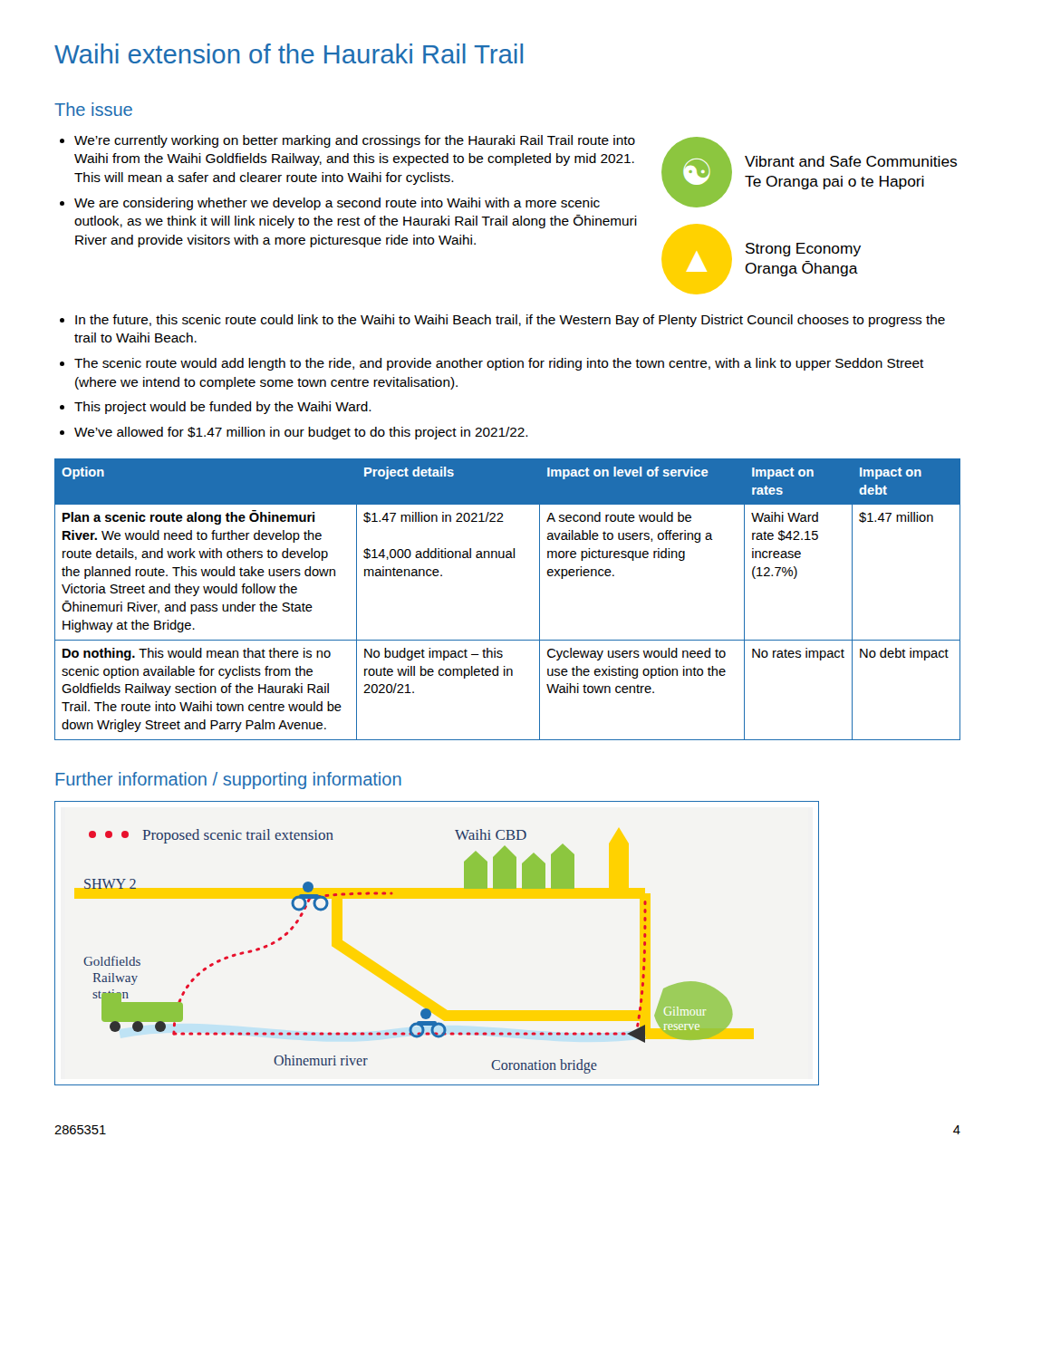Waihi extension of the Hauraki Rail Trail
The issue
We’re currently working on better marking and crossings for the Hauraki Rail Trail route into Waihi from the Waihi Goldfields Railway, and this is expected to be completed by mid 2021. This will mean a safer and clearer route into Waihi for cyclists.
We are considering whether we develop a second route into Waihi with a more scenic outlook, as we think it will link nicely to the rest of the Hauraki Rail Trail along the Ōhinemuri River and provide visitors with a more picturesque ride into Waihi.
☯
Vibrant and Safe Communities
Te Oranga pai o te Hapori
▲
Strong Economy
Oranga Ōhanga
In the future, this scenic route could link to the Waihi to Waihi Beach trail, if the Western Bay of Plenty District Council chooses to progress the trail to Waihi Beach.
The scenic route would add length to the ride, and provide another option for riding into the town centre, with a link to upper Seddon Street (where we intend to complete some town centre revitalisation).
This project would be funded by the Waihi Ward.
We’ve allowed for $1.47 million in our budget to do this project in 2021/22.
| Option | Project details | Impact on level of service | Impact on rates | Impact on debt |
| --- | --- | --- | --- | --- |
| Plan a scenic route along the Ōhinemuri River. We would need to further develop the route details, and work with others to develop the planned route. This would take users down Victoria Street and they would follow the Ōhinemuri River, and pass under the State Highway at the Bridge. | $1.47 million in 2021/22 $14,000 additional annual maintenance. | A second route would be available to users, offering a more picturesque riding experience. | Waihi Ward rate $42.15 increase (12.7%) | $1.47 million |
| Do nothing. This would mean that there is no scenic option available for cyclists from the Goldfields Railway section of the Hauraki Rail Trail. The route into Waihi town centre would be down Wrigley Street and Parry Palm Avenue. | No budget impact – this route will be completed in 2020/21. | Cycleway users would need to use the existing option into the Waihi town centre. | No rates impact | No debt impact |
Further information / supporting information
Proposed scenic trail extension Waihi CBD SHWY 2 Goldfields Railway station Ohinemuri river Coronation bridge Gilmour reserve
2865351
4